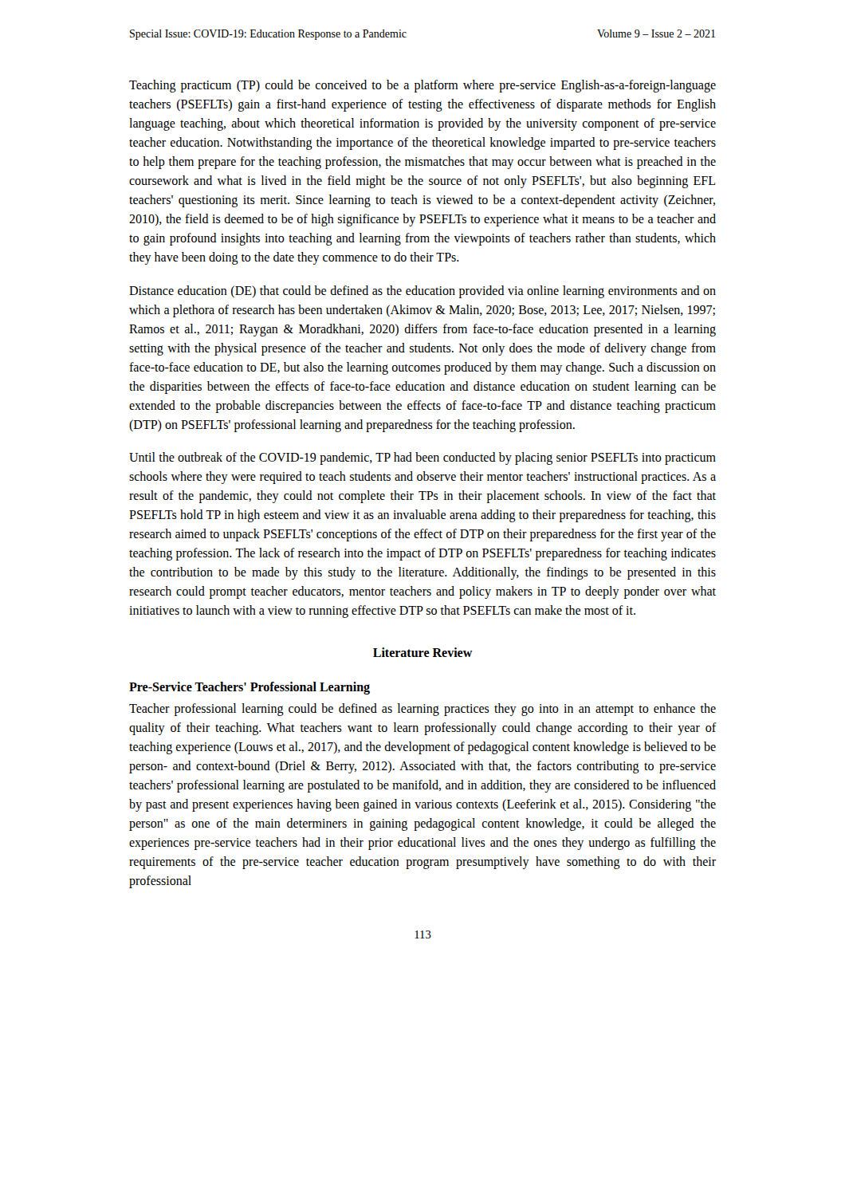Special Issue: COVID-19: Education Response to a Pandemic
Volume 9 – Issue 2 – 2021
Teaching practicum (TP) could be conceived to be a platform where pre-service English-as-a-foreign-language teachers (PSEFLTs) gain a first-hand experience of testing the effectiveness of disparate methods for English language teaching, about which theoretical information is provided by the university component of pre-service teacher education. Notwithstanding the importance of the theoretical knowledge imparted to pre-service teachers to help them prepare for the teaching profession, the mismatches that may occur between what is preached in the coursework and what is lived in the field might be the source of not only PSEFLTs', but also beginning EFL teachers' questioning its merit. Since learning to teach is viewed to be a context-dependent activity (Zeichner, 2010), the field is deemed to be of high significance by PSEFLTs to experience what it means to be a teacher and to gain profound insights into teaching and learning from the viewpoints of teachers rather than students, which they have been doing to the date they commence to do their TPs.
Distance education (DE) that could be defined as the education provided via online learning environments and on which a plethora of research has been undertaken (Akimov & Malin, 2020; Bose, 2013; Lee, 2017; Nielsen, 1997; Ramos et al., 2011; Raygan & Moradkhani, 2020) differs from face-to-face education presented in a learning setting with the physical presence of the teacher and students. Not only does the mode of delivery change from face-to-face education to DE, but also the learning outcomes produced by them may change. Such a discussion on the disparities between the effects of face-to-face education and distance education on student learning can be extended to the probable discrepancies between the effects of face-to-face TP and distance teaching practicum (DTP) on PSEFLTs' professional learning and preparedness for the teaching profession.
Until the outbreak of the COVID-19 pandemic, TP had been conducted by placing senior PSEFLTs into practicum schools where they were required to teach students and observe their mentor teachers' instructional practices. As a result of the pandemic, they could not complete their TPs in their placement schools. In view of the fact that PSEFLTs hold TP in high esteem and view it as an invaluable arena adding to their preparedness for teaching, this research aimed to unpack PSEFLTs' conceptions of the effect of DTP on their preparedness for the first year of the teaching profession. The lack of research into the impact of DTP on PSEFLTs' preparedness for teaching indicates the contribution to be made by this study to the literature. Additionally, the findings to be presented in this research could prompt teacher educators, mentor teachers and policy makers in TP to deeply ponder over what initiatives to launch with a view to running effective DTP so that PSEFLTs can make the most of it.
Literature Review
Pre-Service Teachers' Professional Learning
Teacher professional learning could be defined as learning practices they go into in an attempt to enhance the quality of their teaching. What teachers want to learn professionally could change according to their year of teaching experience (Louws et al., 2017), and the development of pedagogical content knowledge is believed to be person- and context-bound (Driel & Berry, 2012). Associated with that, the factors contributing to pre-service teachers' professional learning are postulated to be manifold, and in addition, they are considered to be influenced by past and present experiences having been gained in various contexts (Leeferink et al., 2015). Considering "the person" as one of the main determiners in gaining pedagogical content knowledge, it could be alleged the experiences pre-service teachers had in their prior educational lives and the ones they undergo as fulfilling the requirements of the pre-service teacher education program presumptively have something to do with their professional
113